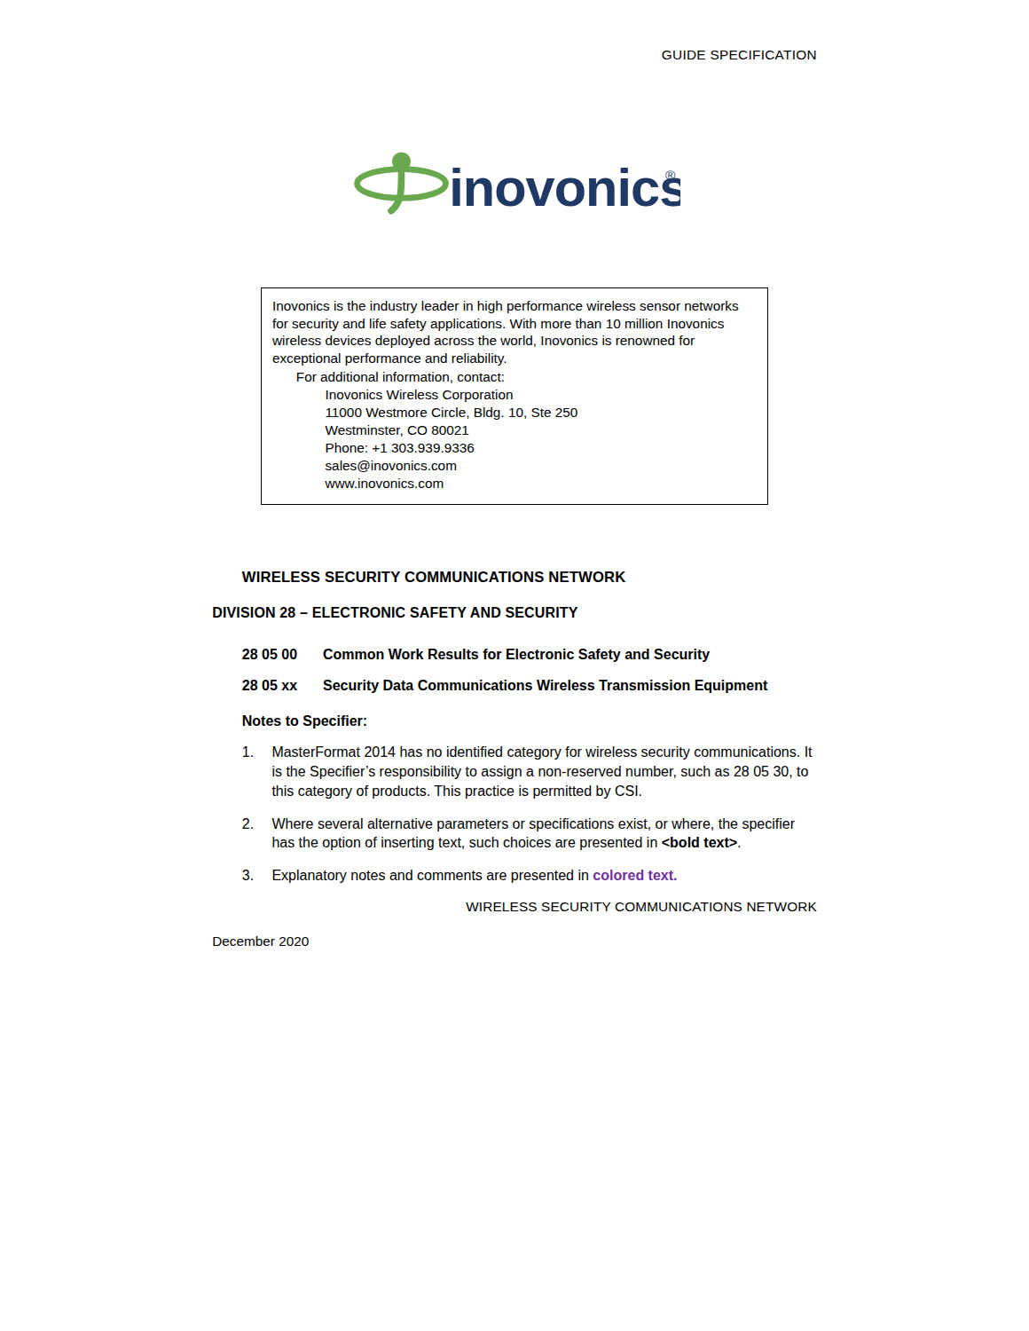GUIDE SPECIFICATION
inovonics ®
Inovonics is the industry leader in high performance wireless sensor networks for security and life safety applications. With more than 10 million Inovonics wireless devices deployed across the world, Inovonics is renowned for exceptional performance and reliability.
For additional information, contact:
Inovonics Wireless Corporation
11000 Westmore Circle, Bldg. 10, Ste 250
Westminster, CO 80021
Phone: +1 303.939.9336
sales@inovonics.com
www.inovonics.com
WIRELESS SECURITY COMMUNICATIONS NETWORK
DIVISION 28 – ELECTRONIC SAFETY AND SECURITY
28 05 00 Common Work Results for Electronic Safety and Security
28 05 xx Security Data Communications Wireless Transmission Equipment
Notes to Specifier:
1. MasterFormat 2014 has no identified category for wireless security communications. It is the Specifier’s responsibility to assign a non-reserved number, such as 28 05 30, to this category of products. This practice is permitted by CSI.
2. Where several alternative parameters or specifications exist, or where, the specifier has the option of inserting text, such choices are presented in <bold text>.
3. Explanatory notes and comments are presented in colored text.
WIRELESS SECURITY COMMUNICATIONS NETWORK
December 2020